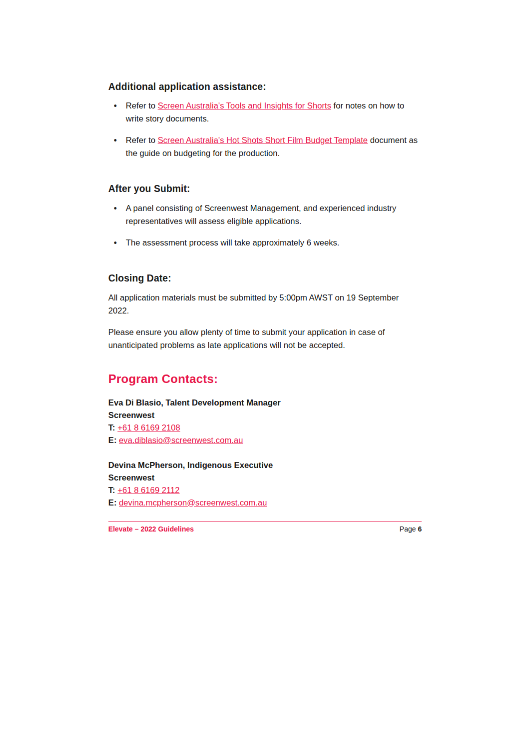Additional application assistance:
Refer to Screen Australia's Tools and Insights for Shorts for notes on how to write story documents.
Refer to Screen Australia's Hot Shots Short Film Budget Template document as the guide on budgeting for the production.
After you Submit:
A panel consisting of Screenwest Management, and experienced industry representatives will assess eligible applications.
The assessment process will take approximately 6 weeks.
Closing Date:
All application materials must be submitted by 5:00pm AWST on 19 September 2022.
Please ensure you allow plenty of time to submit your application in case of unanticipated problems as late applications will not be accepted.
Program Contacts:
Eva Di Blasio, Talent Development Manager
Screenwest
T: +61 8 6169 2108
E: eva.diblasio@screenwest.com.au
Devina McPherson, Indigenous Executive
Screenwest
T: +61 8 6169 2112
E: devina.mcpherson@screenwest.com.au
Elevate – 2022 Guidelines
Page 6